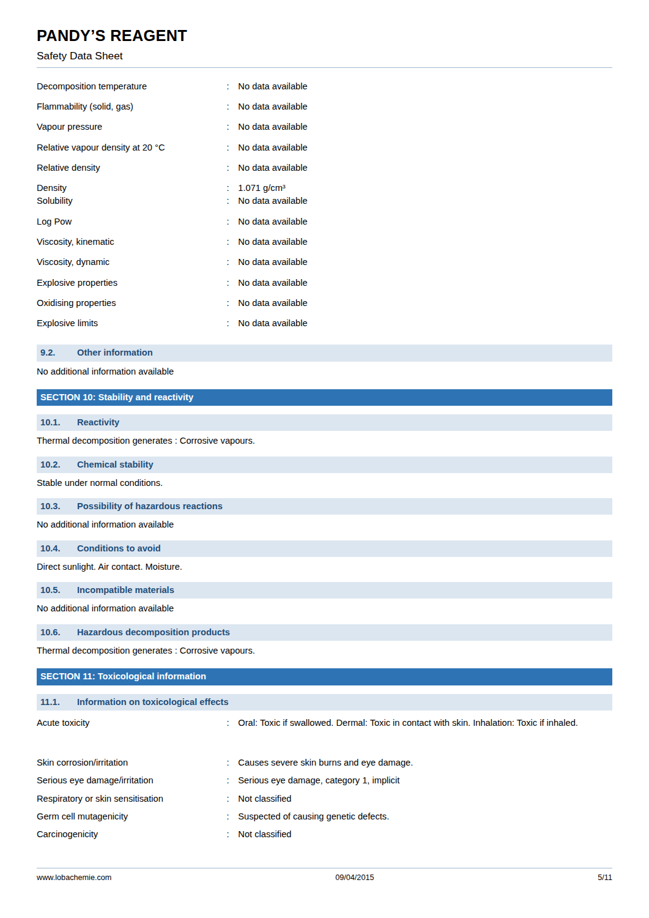PANDY’S REAGENT
Safety Data Sheet
| Decomposition temperature | : | No data available |
| Flammability (solid, gas) | : | No data available |
| Vapour pressure | : | No data available |
| Relative vapour density at 20 °C | : | No data available |
| Relative density | : | No data available |
| Density Solubility | : : | 1.071 g/cm³ No data available |
| Log Pow | : | No data available |
| Viscosity, kinematic | : | No data available |
| Viscosity, dynamic | : | No data available |
| Explosive properties | : | No data available |
| Oxidising properties | : | No data available |
| Explosive limits | : | No data available |
9.2. Other information
No additional information available
SECTION 10: Stability and reactivity
10.1. Reactivity
Thermal decomposition generates : Corrosive vapours.
10.2. Chemical stability
Stable under normal conditions.
10.3. Possibility of hazardous reactions
No additional information available
10.4. Conditions to avoid
Direct sunlight. Air contact. Moisture.
10.5. Incompatible materials
No additional information available
10.6. Hazardous decomposition products
Thermal decomposition generates : Corrosive vapours.
SECTION 11: Toxicological information
11.1. Information on toxicological effects
| Acute toxicity | : | Oral: Toxic if swallowed. Dermal: Toxic in contact with skin. Inhalation: Toxic if inhaled. |
| Skin corrosion/irritation | : | Causes severe skin burns and eye damage. |
| Serious eye damage/irritation | : | Serious eye damage, category 1, implicit |
| Respiratory or skin sensitisation | : | Not classified |
| Germ cell mutagenicity | : | Suspected of causing genetic defects. |
| Carcinogenicity | : | Not classified |
www.lobachemie.com
09/04/2015
5/11